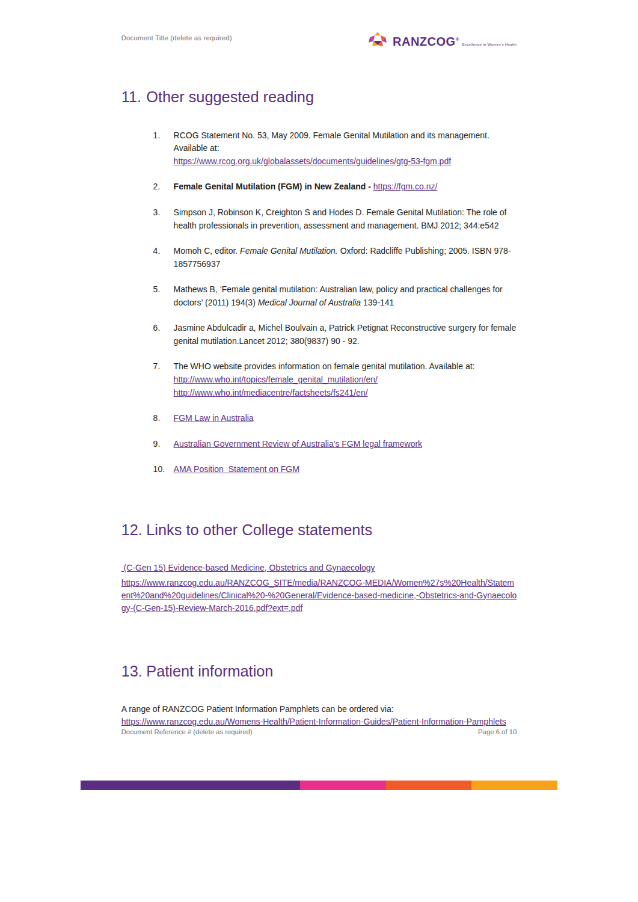Document Title (delete as required)
RANZCOG® Excellence in Women's Health
11. Other suggested reading
RCOG Statement No. 53, May 2009. Female Genital Mutilation and its management. Available at: https://www.rcog.org.uk/globalassets/documents/guidelines/gtg-53-fgm.pdf
Female Genital Mutilation (FGM) in New Zealand - https://fgm.co.nz/
Simpson J, Robinson K, Creighton S and Hodes D. Female Genital Mutilation: The role of health professionals in prevention, assessment and management. BMJ 2012; 344:e542
Momoh C, editor. Female Genital Mutilation. Oxford: Radcliffe Publishing; 2005. ISBN 978-1857756937
Mathews B, ‘Female genital mutilation: Australian law, policy and practical challenges for doctors’ (2011) 194(3) Medical Journal of Australia 139-141
Jasmine Abdulcadir a, Michel Boulvain a, Patrick Petignat Reconstructive surgery for female genital mutilation.Lancet 2012; 380(9837) 90 - 92.
The WHO website provides information on female genital mutilation. Available at: http://www.who.int/topics/female_genital_mutilation/en/ http://www.who.int/mediacentre/factsheets/fs241/en/
FGM Law in Australia
Australian Government Review of Australia's FGM legal framework
AMA Position Statement on FGM
12. Links to other College statements
(C-Gen 15) Evidence-based Medicine, Obstetrics and Gynaecology https://www.ranzcog.edu.au/RANZCOG_SITE/media/RANZCOG-MEDIA/Women%27s%20Health/Statement%20and%20guidelines/Clinical%20-%20General/Evidence-based-medicine,-Obstetrics-and-Gynaecology-(C-Gen-15)-Review-March-2016.pdf?ext=.pdf
13. Patient information
A range of RANZCOG Patient Information Pamphlets can be ordered via:
https://www.ranzcog.edu.au/Womens-Health/Patient-Information-Guides/Patient-Information-Pamphlets
Document Reference # (delete as required)
Page 6 of 10